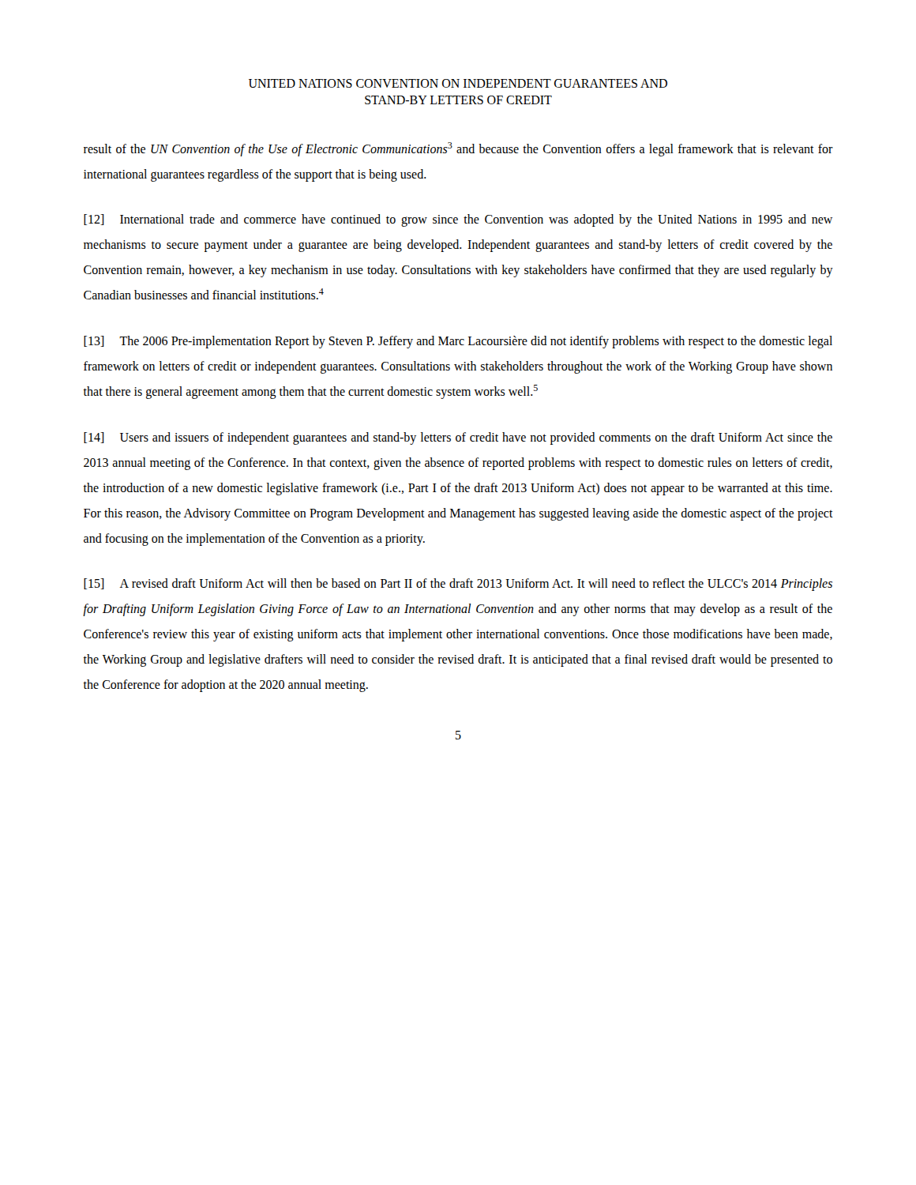UNITED NATIONS CONVENTION ON INDEPENDENT GUARANTEES AND
STAND-BY LETTERS OF CREDIT
result of the UN Convention of the Use of Electronic Communications3 and because the Convention offers a legal framework that is relevant for international guarantees regardless of the support that is being used.
[12] International trade and commerce have continued to grow since the Convention was adopted by the United Nations in 1995 and new mechanisms to secure payment under a guarantee are being developed. Independent guarantees and stand-by letters of credit covered by the Convention remain, however, a key mechanism in use today. Consultations with key stakeholders have confirmed that they are used regularly by Canadian businesses and financial institutions.4
[13] The 2006 Pre-implementation Report by Steven P. Jeffery and Marc Lacoursière did not identify problems with respect to the domestic legal framework on letters of credit or independent guarantees. Consultations with stakeholders throughout the work of the Working Group have shown that there is general agreement among them that the current domestic system works well.5
[14] Users and issuers of independent guarantees and stand-by letters of credit have not provided comments on the draft Uniform Act since the 2013 annual meeting of the Conference. In that context, given the absence of reported problems with respect to domestic rules on letters of credit, the introduction of a new domestic legislative framework (i.e., Part I of the draft 2013 Uniform Act) does not appear to be warranted at this time. For this reason, the Advisory Committee on Program Development and Management has suggested leaving aside the domestic aspect of the project and focusing on the implementation of the Convention as a priority.
[15] A revised draft Uniform Act will then be based on Part II of the draft 2013 Uniform Act. It will need to reflect the ULCC's 2014 Principles for Drafting Uniform Legislation Giving Force of Law to an International Convention and any other norms that may develop as a result of the Conference's review this year of existing uniform acts that implement other international conventions. Once those modifications have been made, the Working Group and legislative drafters will need to consider the revised draft. It is anticipated that a final revised draft would be presented to the Conference for adoption at the 2020 annual meeting.
5